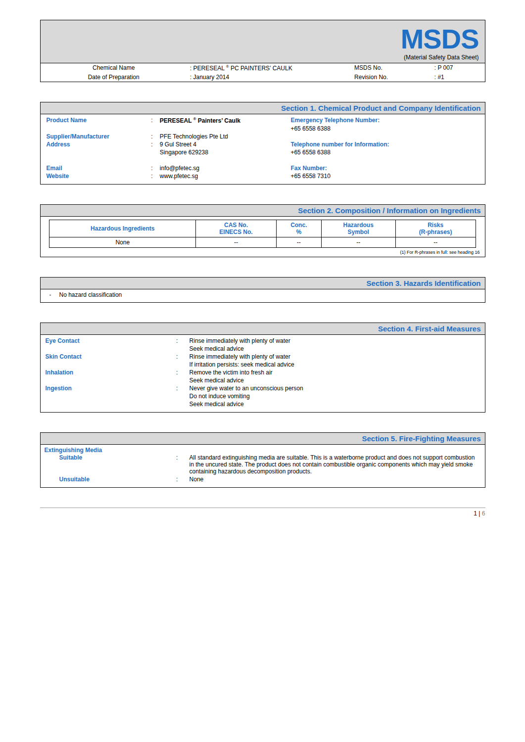MSDS
(Material Safety Data Sheet)
| Chemical Name | : PERESEAL ® PC PAINTERS’ CAULK | MSDS No. | : P 007 |
| Date of Preparation | : January 2014 | Revision No. | : #1 |
Section 1. Chemical Product and Company Identification
| Product Name | : | PERESEAL ® Painters’ Caulk | Emergency Telephone Number: |
| | | | +65 6558 6388 |
| Supplier/Manufacturer | : | PFE Technologies Pte Ltd | |
| Address | : | 9 Gul Street 4 | Telephone number for Information: |
| | | Singapore 629238 | +65 6558 6388 |
| Email | : | info@pfetec.sg | Fax Number: |
| Website | : | www.pfetec.sg | +65 6558 7310 |
Section 2. Composition / Information on Ingredients
| Hazardous Ingredients | CAS No. EINECS No. | Conc. % | Hazardous Symbol | Risks (R-phrases) |
| --- | --- | --- | --- | --- |
| None | -- | -- | -- | -- |
(1) For R-phrases in full: see heading 16
Section 3. Hazards Identification
-No hazard classification
Section 4. First-aid Measures
| Eye Contact | : | Rinse immediately with plenty of water |
| | | Seek medical advice |
| Skin Contact | : | Rinse immediately with plenty of water |
| | | If irritation persists: seek medical advice |
| Inhalation | : | Remove the victim into fresh air |
| | | Seek medical advice |
| Ingestion | : | Never give water to an unconscious person |
| | | Do not induce vomiting |
| | | Seek medical advice |
Section 5. Fire-Fighting Measures
Extinguishing Media
| Suitable | : | All standard extinguishing media are suitable. This is a waterborne product and does not support combustion in the uncured state. The product does not contain combustible organic components which may yield smoke containing hazardous decomposition products. |
| Unsuitable | : | None |
1 | 6